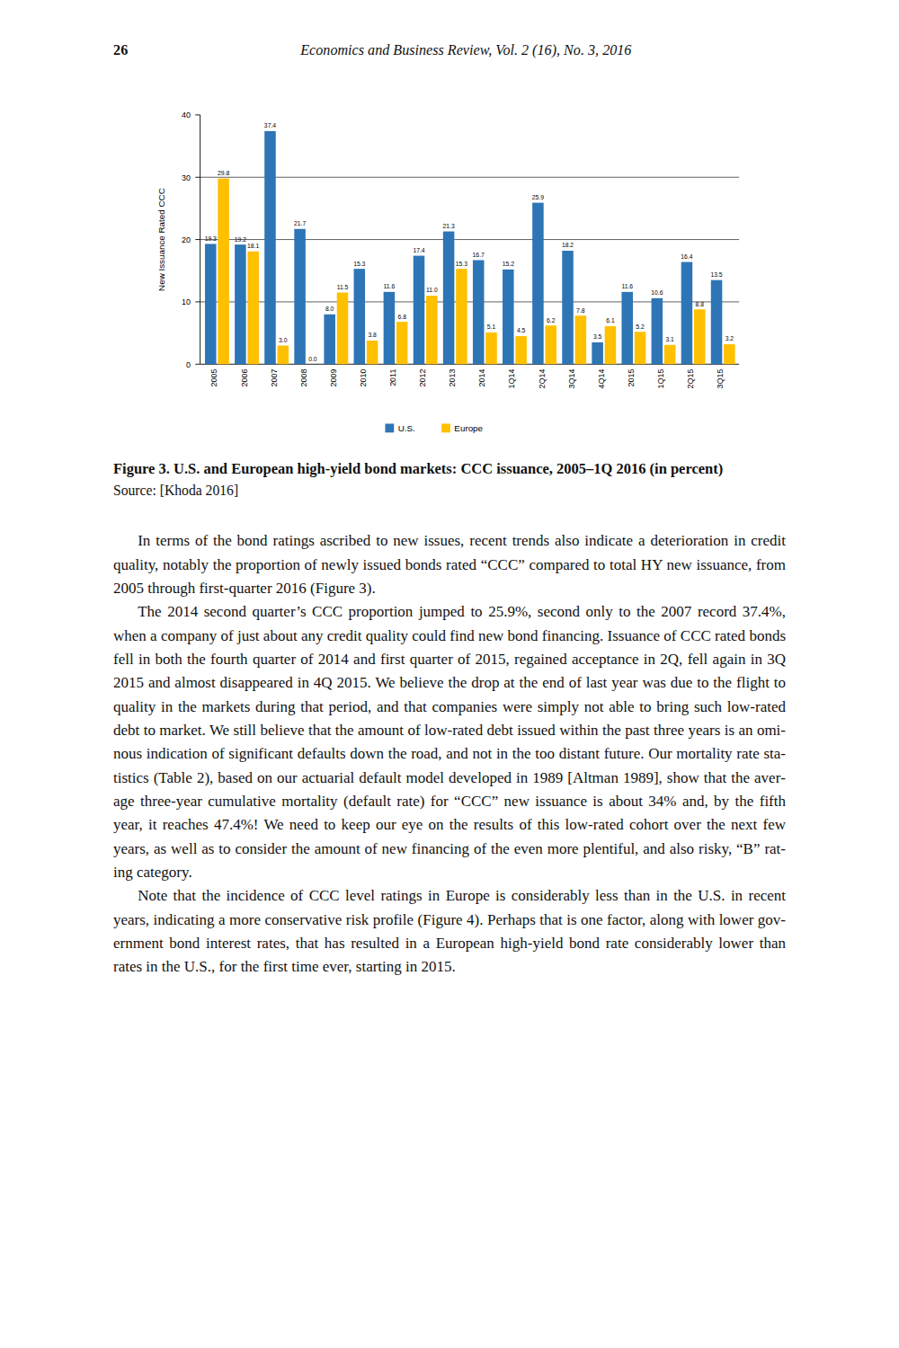26 Economics and Business Review, Vol. 2 (16), No. 3, 2016
40 30 20 10 0 New Issuance Rated CCC 19.3 29.8 19.2 18.1 37.4 3.0 21.7 0.0 8.0 11.5 15.3 3.8 11.6 6.8 17.4 11.0 21.3 15.3 16.7 5.1 15.2 4.5 25.9 6.2 18.2 7.8 3.5 6.1 11.6 5.2 10.6 3.1 16.4 8.8 13.5 3.2 2005 2006 2007 2008 2009 2010 2011 2012 2013 2014 1Q14 2Q14 3Q14 4Q14 2015 1Q15 2Q15 3Q15 U.S. Europe
Figure 3. U.S. and European high-yield bond markets: CCC issuance, 2005–1Q 2016 (in percent) Source: [Khoda 2016]
In terms of the bond ratings ascribed to new issues, recent trends also indicate a deterioration in credit quality, notably the proportion of newly issued bonds rated “CCC” compared to total HY new issuance, from 2005 through first-quarter 2016 (Figure 3).
The 2014 second quarter’s CCC proportion jumped to 25.9%, second only to the 2007 record 37.4%, when a company of just about any credit quality could find new bond financing. Issuance of CCC rated bonds fell in both the fourth quarter of 2014 and first quarter of 2015, regained acceptance in 2Q, fell again in 3Q 2015 and almost disappeared in 4Q 2015. We believe the drop at the end of last year was due to the flight to quality in the markets during that period, and that companies were simply not able to bring such low-rated debt to market. We still believe that the amount of low-rated debt issued within the past three years is an ominous indication of significant defaults down the road, and not in the too distant future. Our mortality rate statistics (Table 2), based on our actuarial default model developed in 1989 [Altman 1989], show that the average three-year cumulative mortality (default rate) for “CCC” new issuance is about 34% and, by the fifth year, it reaches 47.4%! We need to keep our eye on the results of this low-rated cohort over the next few years, as well as to consider the amount of new financing of the even more plentiful, and also risky, “B” rating category.
Note that the incidence of CCC level ratings in Europe is considerably less than in the U.S. in recent years, indicating a more conservative risk profile (Figure 4). Perhaps that is one factor, along with lower government bond interest rates, that has resulted in a European high-yield bond rate considerably lower than rates in the U.S., for the first time ever, starting in 2015.